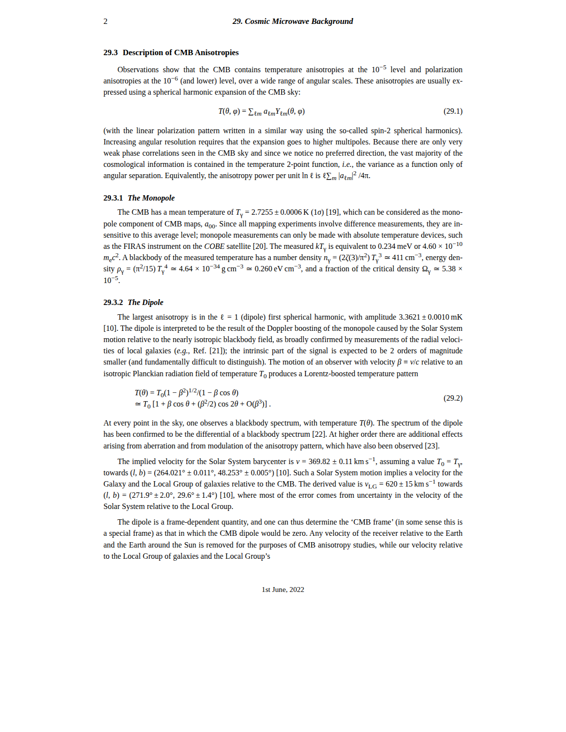2 29. Cosmic Microwave Background
29.3 Description of CMB Anisotropies
Observations show that the CMB contains temperature anisotropies at the 10−5 level and polarization anisotropies at the 10−6 (and lower) level, over a wide range of angular scales. These anisotropies are usually expressed using a spherical harmonic expansion of the CMB sky:
T(θ, φ) = ∑ℓm aℓmYℓm(θ, φ) (29.1)
(with the linear polarization pattern written in a similar way using the so-called spin-2 spherical harmonics). Increasing angular resolution requires that the expansion goes to higher multipoles. Because there are only very weak phase correlations seen in the CMB sky and since we notice no preferred direction, the vast majority of the cosmological information is contained in the temperature 2-point function, i.e., the variance as a function only of angular separation. Equivalently, the anisotropy power per unit ln ℓ is ℓ∑m |aℓm|2 /4π.
29.3.1 The Monopole
The CMB has a mean temperature of Tγ = 2.7255 ± 0.0006 K (1σ) [19], which can be considered as the monopole component of CMB maps, a00. Since all mapping experiments involve difference measurements, they are insensitive to this average level; monopole measurements can only be made with absolute temperature devices, such as the FIRAS instrument on the COBE satellite [20]. The measured kTγ is equivalent to 0.234 meV or 4.60 × 10−10 mec2. A blackbody of the measured temperature has a number density nγ = (2ζ(3)/π2) Tγ3 ≃ 411 cm−3, energy density ργ = (π2/15) Tγ4 ≃ 4.64 × 10−34 g cm−3 ≃ 0.260 eV cm−3, and a fraction of the critical density Ωγ ≃ 5.38 × 10−5.
29.3.2 The Dipole
The largest anisotropy is in the ℓ = 1 (dipole) first spherical harmonic, with amplitude 3.3621 ± 0.0010 mK [10]. The dipole is interpreted to be the result of the Doppler boosting of the monopole caused by the Solar System motion relative to the nearly isotropic blackbody field, as broadly confirmed by measurements of the radial velocities of local galaxies (e.g., Ref. [21]); the intrinsic part of the signal is expected to be 2 orders of magnitude smaller (and fundamentally difficult to distinguish). The motion of an observer with velocity β ≡ v/c relative to an isotropic Planckian radiation field of temperature T0 produces a Lorentz-boosted temperature pattern
T(θ) = T0(1 − β2)1/2/(1 − β cos θ) ≃ T0 [1 + β cos θ + (β2/2) cos 2θ + O(β3)] . (29.2)
At every point in the sky, one observes a blackbody spectrum, with temperature T(θ). The spectrum of the dipole has been confirmed to be the differential of a blackbody spectrum [22]. At higher order there are additional effects arising from aberration and from modulation of the anisotropy pattern, which have also been observed [23].
The implied velocity for the Solar System barycenter is v = 369.82 ± 0.11 km s−1, assuming a value T0 = Tγ, towards (l, b) = (264.021° ± 0.011°, 48.253° ± 0.005°) [10]. Such a Solar System motion implies a velocity for the Galaxy and the Local Group of galaxies relative to the CMB. The derived value is vLG = 620 ± 15 km s−1 towards (l, b) = (271.9° ± 2.0°, 29.6° ± 1.4°) [10], where most of the error comes from uncertainty in the velocity of the Solar System relative to the Local Group.
The dipole is a frame-dependent quantity, and one can thus determine the ‘CMB frame’ (in some sense this is a special frame) as that in which the CMB dipole would be zero. Any velocity of the receiver relative to the Earth and the Earth around the Sun is removed for the purposes of CMB anisotropy studies, while our velocity relative to the Local Group of galaxies and the Local Group’s
1st June, 2022